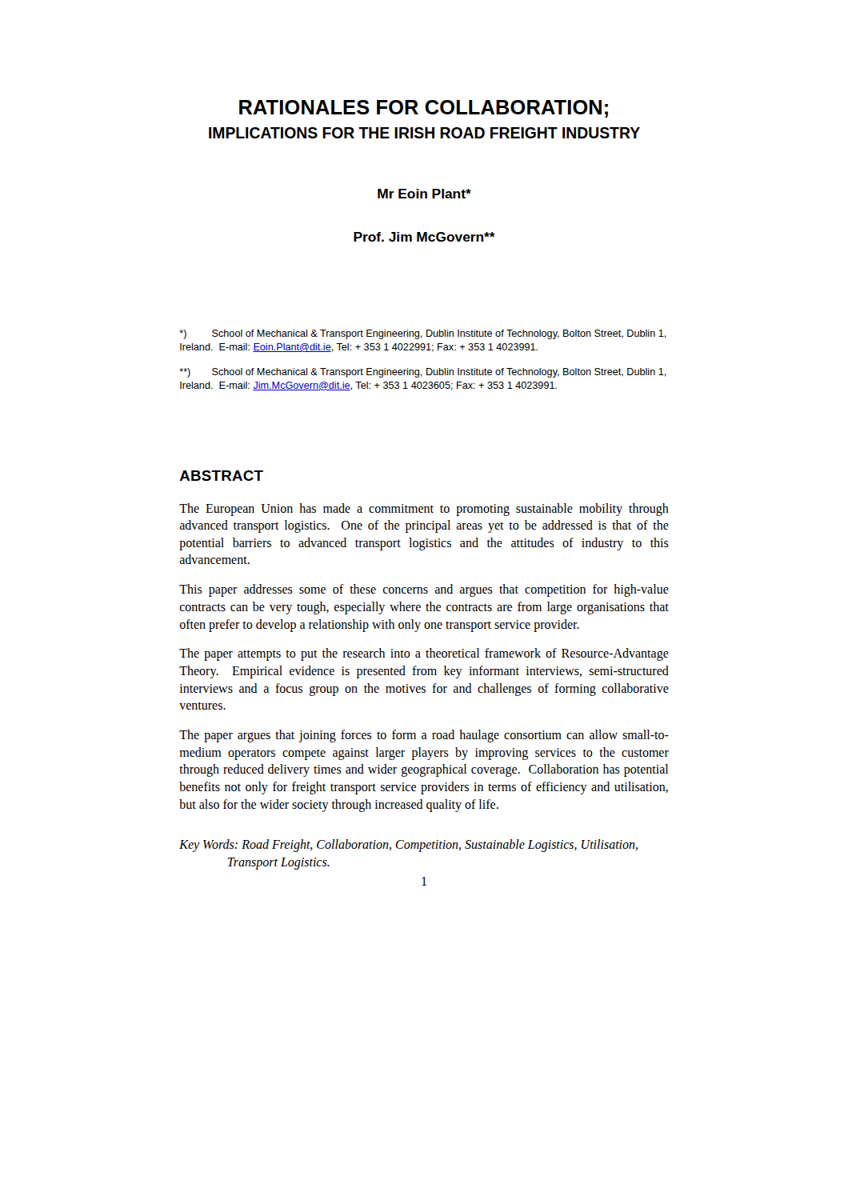RATIONALES FOR COLLABORATION;
IMPLICATIONS FOR THE IRISH ROAD FREIGHT INDUSTRY
Mr Eoin Plant*
Prof. Jim McGovern**
*) School of Mechanical & Transport Engineering, Dublin Institute of Technology, Bolton Street, Dublin 1, Ireland. E-mail: Eoin.Plant@dit.ie, Tel: + 353 1 4022991; Fax: + 353 1 4023991.
**) School of Mechanical & Transport Engineering, Dublin Institute of Technology, Bolton Street, Dublin 1, Ireland. E-mail: Jim.McGovern@dit.ie, Tel: + 353 1 4023605; Fax: + 353 1 4023991.
ABSTRACT
The European Union has made a commitment to promoting sustainable mobility through advanced transport logistics. One of the principal areas yet to be addressed is that of the potential barriers to advanced transport logistics and the attitudes of industry to this advancement.
This paper addresses some of these concerns and argues that competition for high-value contracts can be very tough, especially where the contracts are from large organisations that often prefer to develop a relationship with only one transport service provider.
The paper attempts to put the research into a theoretical framework of Resource-Advantage Theory. Empirical evidence is presented from key informant interviews, semi-structured interviews and a focus group on the motives for and challenges of forming collaborative ventures.
The paper argues that joining forces to form a road haulage consortium can allow small-to-medium operators compete against larger players by improving services to the customer through reduced delivery times and wider geographical coverage. Collaboration has potential benefits not only for freight transport service providers in terms of efficiency and utilisation, but also for the wider society through increased quality of life.
Key Words: Road Freight, Collaboration, Competition, Sustainable Logistics, Utilisation,
Transport Logistics.
1